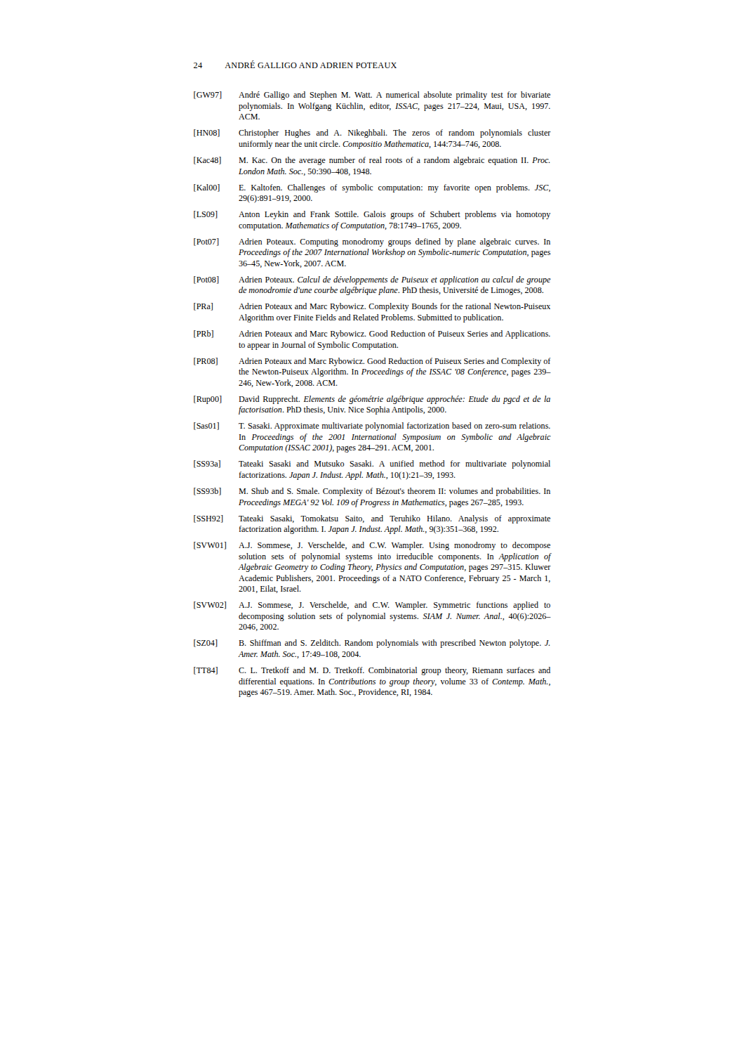24 ANDRÉ GALLIGO AND ADRIEN POTEAUX
[GW97]
André Galligo and Stephen M. Watt. A numerical absolute primality test for bivariate polynomials. In Wolfgang Küchlin, editor, ISSAC, pages 217–224, Maui, USA, 1997. ACM.
[HN08]
Christopher Hughes and A. Nikeghbali. The zeros of random polynomials cluster uniformly near the unit circle. Compositio Mathematica, 144:734–746, 2008.
[Kac48]
M. Kac. On the average number of real roots of a random algebraic equation II. Proc. London Math. Soc., 50:390–408, 1948.
[Kal00]
E. Kaltofen. Challenges of symbolic computation: my favorite open problems. JSC, 29(6):891–919, 2000.
[LS09]
Anton Leykin and Frank Sottile. Galois groups of Schubert problems via homotopy computation. Mathematics of Computation, 78:1749–1765, 2009.
[Pot07]
Adrien Poteaux. Computing monodromy groups defined by plane algebraic curves. In Proceedings of the 2007 International Workshop on Symbolic-numeric Computation, pages 36–45, New-York, 2007. ACM.
[Pot08]
Adrien Poteaux. Calcul de développements de Puiseux et application au calcul de groupe de monodromie d'une courbe algébrique plane. PhD thesis, Université de Limoges, 2008.
[PRa]
Adrien Poteaux and Marc Rybowicz. Complexity Bounds for the rational Newton-Puiseux Algorithm over Finite Fields and Related Problems. Submitted to publication.
[PRb]
Adrien Poteaux and Marc Rybowicz. Good Reduction of Puiseux Series and Applications. to appear in Journal of Symbolic Computation.
[PR08]
Adrien Poteaux and Marc Rybowicz. Good Reduction of Puiseux Series and Complexity of the Newton-Puiseux Algorithm. In Proceedings of the ISSAC '08 Conference, pages 239–246, New-York, 2008. ACM.
[Rup00]
David Rupprecht. Elements de géométrie algébrique approchée: Etude du pgcd et de la factorisation. PhD thesis, Univ. Nice Sophia Antipolis, 2000.
[Sas01]
T. Sasaki. Approximate multivariate polynomial factorization based on zero-sum relations. In Proceedings of the 2001 International Symposium on Symbolic and Algebraic Computation (ISSAC 2001), pages 284–291. ACM, 2001.
[SS93a]
Tateaki Sasaki and Mutsuko Sasaki. A unified method for multivariate polynomial factorizations. Japan J. Indust. Appl. Math., 10(1):21–39, 1993.
[SS93b]
M. Shub and S. Smale. Complexity of Bézout's theorem II: volumes and probabilities. In Proceedings MEGA' 92 Vol. 109 of Progress in Mathematics, pages 267–285, 1993.
[SSH92]
Tateaki Sasaki, Tomokatsu Saito, and Teruhiko Hilano. Analysis of approximate factorization algorithm. I. Japan J. Indust. Appl. Math., 9(3):351–368, 1992.
[SVW01]
A.J. Sommese, J. Verschelde, and C.W. Wampler. Using monodromy to decompose solution sets of polynomial systems into irreducible components. In Application of Algebraic Geometry to Coding Theory, Physics and Computation, pages 297–315. Kluwer Academic Publishers, 2001. Proceedings of a NATO Conference, February 25 - March 1, 2001, Eilat, Israel.
[SVW02]
A.J. Sommese, J. Verschelde, and C.W. Wampler. Symmetric functions applied to decomposing solution sets of polynomial systems. SIAM J. Numer. Anal., 40(6):2026–2046, 2002.
[SZ04]
B. Shiffman and S. Zelditch. Random polynomials with prescribed Newton polytope. J. Amer. Math. Soc., 17:49–108, 2004.
[TT84]
C. L. Tretkoff and M. D. Tretkoff. Combinatorial group theory, Riemann surfaces and differential equations. In Contributions to group theory, volume 33 of Contemp. Math., pages 467–519. Amer. Math. Soc., Providence, RI, 1984.